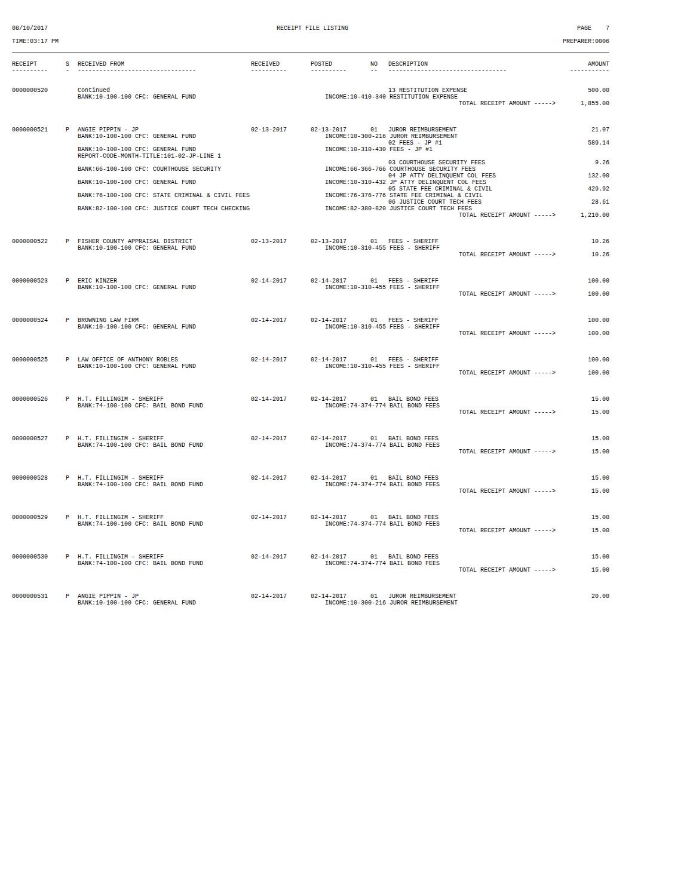08/10/2017 RECEIPT FILE LISTING PAGE 7
TIME:03:17 PM PREPARER:0006
| RECEIPT | S | RECEIVED FROM | RECEIVED | POSTED | NO | DESCRIPTION | AMOUNT |
| ---------- | - | --------------------------------- | ---------- | ---------- | -- | --------------------------------- | ----------- |
| 0000000520 | | Continued | | | | 13 RESTITUTION EXPENSE | 500.00 |
| | | BANK:10-100-100 CFC: GENERAL FUND INCOME:10-410-340 RESTITUTION EXPENSE | |
| | | | | | | TOTAL RECEIPT AMOUNT -----> | 1,855.00 |
| 0000000521 | P | ANGIE PIPPIN - JP | 02-13-2017 | 02-13-2017 | 01 | JUROR REIMBURSEMENT | 21.07 |
| | | BANK:10-100-100 CFC: GENERAL FUND INCOME:10-300-216 JUROR REIMBURSEMENT | |
| | | | | | | 02 FEES - JP #1 | 589.14 |
| | | BANK:10-100-100 CFC: GENERAL FUND INCOME:10-310-430 FEES - JP #1 | |
| | | REPORT-CODE-MONTH-TITLE:101-02-JP-LINE 1 |
| | | | | | | 03 COURTHOUSE SECURITY FEES | 9.26 |
| | | BANK:66-100-100 CFC: COURTHOUSE SECURITY INCOME:66-366-766 COURTHOUSE SECURITY FEES | |
| | | | | | | 04 JP ATTY DELINQUENT COL FEES | 132.00 |
| | | BANK:10-100-100 CFC: GENERAL FUND INCOME:10-310-432 JP ATTY DELINQUENT COL FEES | |
| | | | | | | 05 STATE FEE CRIMINAL & CIVIL | 429.92 |
| | | BANK:76-100-100 CFC: STATE CRIMINAL & CIVIL FEES INCOME:76-376-776 STATE FEE CRIMINAL & CIVIL | |
| | | | | | | 06 JUSTICE COURT TECH FEES | 28.61 |
| | | BANK:82-100-100 CFC: JUSTICE COURT TECH CHECKING INCOME:82-380-820 JUSTICE COURT TECH FEES | |
| | | | | | | TOTAL RECEIPT AMOUNT -----> | 1,210.00 |
| 0000000522 | P | FISHER COUNTY APPRAISAL DISTRICT | 02-13-2017 | 02-13-2017 | 01 | FEES - SHERIFF | 10.26 |
| | | BANK:10-100-100 CFC: GENERAL FUND INCOME:10-310-455 FEES - SHERIFF | |
| | | | | | | TOTAL RECEIPT AMOUNT -----> | 10.26 |
| 0000000523 | P | ERIC KINZER | 02-14-2017 | 02-14-2017 | 01 | FEES - SHERIFF | 100.00 |
| | | BANK:10-100-100 CFC: GENERAL FUND INCOME:10-310-455 FEES - SHERIFF | |
| | | | | | | TOTAL RECEIPT AMOUNT -----> | 100.00 |
| 0000000524 | P | BROWNING LAW FIRM | 02-14-2017 | 02-14-2017 | 01 | FEES - SHERIFF | 100.00 |
| | | BANK:10-100-100 CFC: GENERAL FUND INCOME:10-310-455 FEES - SHERIFF | |
| | | | | | | TOTAL RECEIPT AMOUNT -----> | 100.00 |
| 0000000525 | P | LAW OFFICE OF ANTHONY ROBLES | 02-14-2017 | 02-14-2017 | 01 | FEES - SHERIFF | 100.00 |
| | | BANK:10-100-100 CFC: GENERAL FUND INCOME:10-310-455 FEES - SHERIFF | |
| | | | | | | TOTAL RECEIPT AMOUNT -----> | 100.00 |
| 0000000526 | P | H.T. FILLINGIM - SHERIFF | 02-14-2017 | 02-14-2017 | 01 | BAIL BOND FEES | 15.00 |
| | | BANK:74-100-100 CFC: BAIL BOND FUND INCOME:74-374-774 BAIL BOND FEES | |
| | | | | | | TOTAL RECEIPT AMOUNT -----> | 15.00 |
| 0000000527 | P | H.T. FILLINGIM - SHERIFF | 02-14-2017 | 02-14-2017 | 01 | BAIL BOND FEES | 15.00 |
| | | BANK:74-100-100 CFC: BAIL BOND FUND INCOME:74-374-774 BAIL BOND FEES | |
| | | | | | | TOTAL RECEIPT AMOUNT -----> | 15.00 |
| 0000000528 | P | H.T. FILLINGIM - SHERIFF | 02-14-2017 | 02-14-2017 | 01 | BAIL BOND FEES | 15.00 |
| | | BANK:74-100-100 CFC: BAIL BOND FUND INCOME:74-374-774 BAIL BOND FEES | |
| | | | | | | TOTAL RECEIPT AMOUNT -----> | 15.00 |
| 0000000529 | P | H.T. FILLINGIM - SHERIFF | 02-14-2017 | 02-14-2017 | 01 | BAIL BOND FEES | 15.00 |
| | | BANK:74-100-100 CFC: BAIL BOND FUND INCOME:74-374-774 BAIL BOND FEES | |
| | | | | | | TOTAL RECEIPT AMOUNT -----> | 15.00 |
| 0000000530 | P | H.T. FILLINGIM - SHERIFF | 02-14-2017 | 02-14-2017 | 01 | BAIL BOND FEES | 15.00 |
| | | BANK:74-100-100 CFC: BAIL BOND FUND INCOME:74-374-774 BAIL BOND FEES | |
| | | | | | | TOTAL RECEIPT AMOUNT -----> | 15.00 |
| 0000000531 | P | ANGIE PIPPIN - JP | 02-14-2017 | 02-14-2017 | 01 | JUROR REIMBURSEMENT | 20.00 |
| | | BANK:10-100-100 CFC: GENERAL FUND INCOME:10-300-216 JUROR REIMBURSEMENT | |